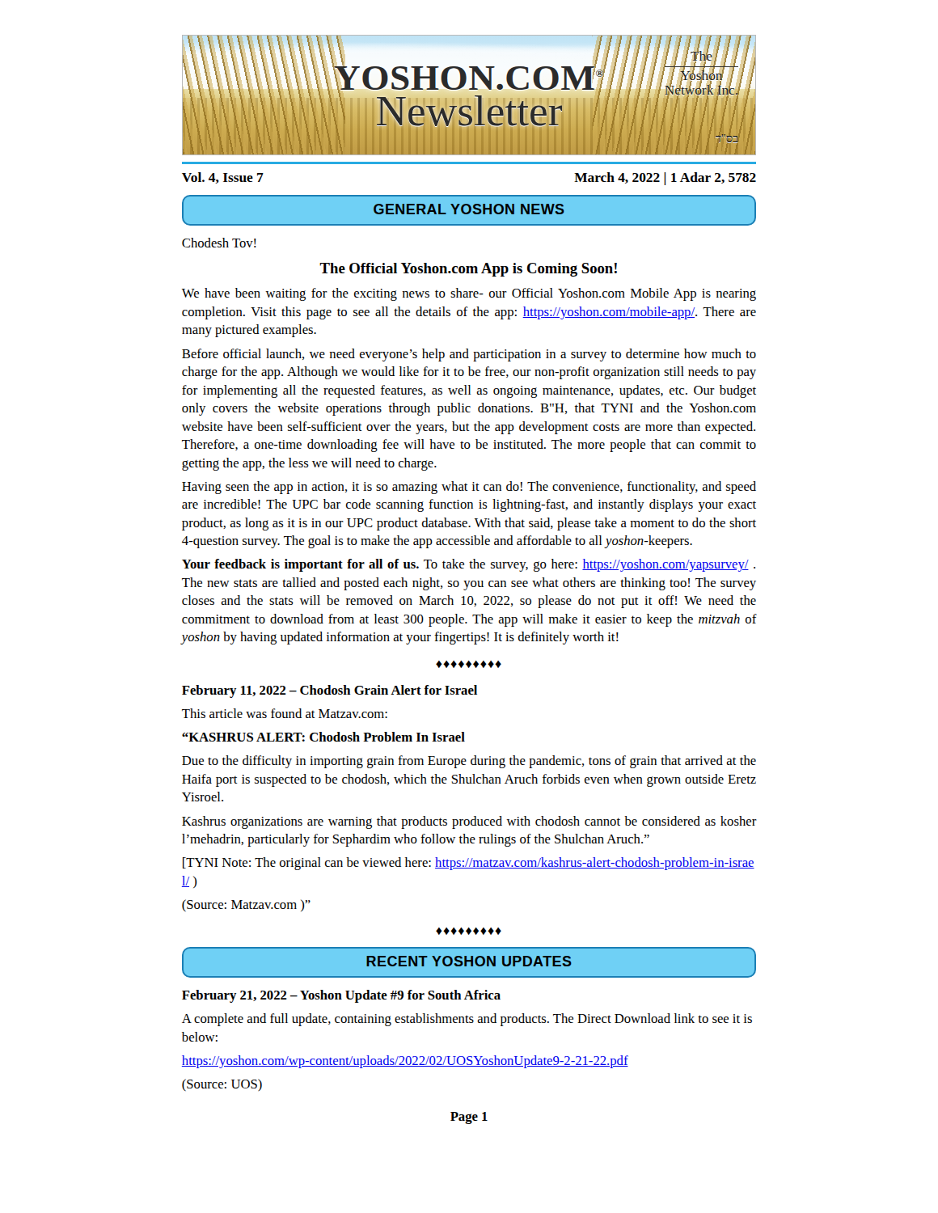YOSHON.COM®
Newsletter
The
Yoshon
Network Inc.
בס"ד
Vol. 4, Issue 7 March 4, 2022 | 1 Adar 2, 5782
GENERAL YOSHON NEWS
Chodesh Tov!
The Official Yoshon.com App is Coming Soon!
We have been waiting for the exciting news to share- our Official Yoshon.com Mobile App is nearing completion. Visit this page to see all the details of the app: https://yoshon.com/mobile-app/. There are many pictured examples.
Before official launch, we need everyone’s help and participation in a survey to determine how much to charge for the app. Although we would like for it to be free, our non-profit organization still needs to pay for implementing all the requested features, as well as ongoing maintenance, updates, etc. Our budget only covers the website operations through public donations. B"H, that TYNI and the Yoshon.com website have been self-sufficient over the years, but the app development costs are more than expected. Therefore, a one-time downloading fee will have to be instituted. The more people that can commit to getting the app, the less we will need to charge.
Having seen the app in action, it is so amazing what it can do! The convenience, functionality, and speed are incredible! The UPC bar code scanning function is lightning-fast, and instantly displays your exact product, as long as it is in our UPC product database. With that said, please take a moment to do the short 4-question survey. The goal is to make the app accessible and affordable to all yoshon-keepers.
Your feedback is important for all of us. To take the survey, go here: https://yoshon.com/yapsurvey/ . The new stats are tallied and posted each night, so you can see what others are thinking too! The survey closes and the stats will be removed on March 10, 2022, so please do not put it off! We need the commitment to download from at least 300 people. The app will make it easier to keep the mitzvah of yoshon by having updated information at your fingertips! It is definitely worth it!
♦♦♦♦♦♦♦♦♦
February 11, 2022 – Chodosh Grain Alert for Israel
This article was found at Matzav.com:
“KASHRUS ALERT: Chodosh Problem In Israel
Due to the difficulty in importing grain from Europe during the pandemic, tons of grain that arrived at the Haifa port is suspected to be chodosh, which the Shulchan Aruch forbids even when grown outside Eretz Yisroel.
Kashrus organizations are warning that products produced with chodosh cannot be considered as kosher l’mehadrin, particularly for Sephardim who follow the rulings of the Shulchan Aruch.”
[TYNI Note: The original can be viewed here: https://matzav.com/kashrus-alert-chodosh-problem-in-israel/ )
(Source: Matzav.com )”
♦♦♦♦♦♦♦♦♦
RECENT YOSHON UPDATES
February 21, 2022 – Yoshon Update #9 for South Africa
A complete and full update, containing establishments and products. The Direct Download link to see it is below:
https://yoshon.com/wp-content/uploads/2022/02/UOSYoshonUpdate9-2-21-22.pdf
(Source: UOS)
Page 1